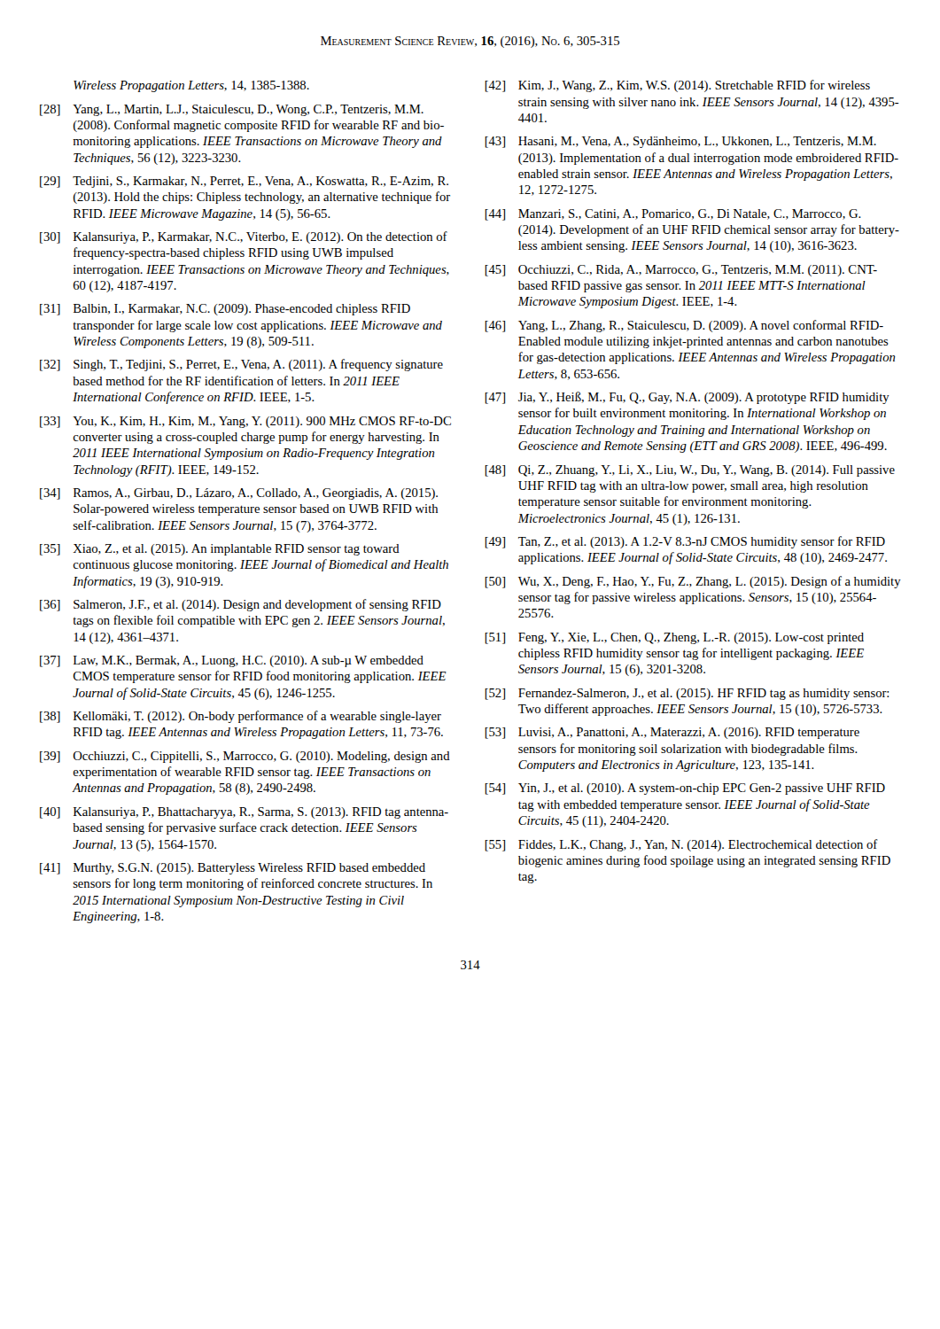Measurement Science Review, 16, (2016), No. 6, 305-315
Wireless Propagation Letters, 14, 1385-1388.
[28] Yang, L., Martin, L.J., Staiculescu, D., Wong, C.P., Tentzeris, M.M. (2008). Conformal magnetic composite RFID for wearable RF and bio-monitoring applications. IEEE Transactions on Microwave Theory and Techniques, 56 (12), 3223-3230.
[29] Tedjini, S., Karmakar, N., Perret, E., Vena, A., Koswatta, R., E-Azim, R. (2013). Hold the chips: Chipless technology, an alternative technique for RFID. IEEE Microwave Magazine, 14 (5), 56-65.
[30] Kalansuriya, P., Karmakar, N.C., Viterbo, E. (2012). On the detection of frequency-spectra-based chipless RFID using UWB impulsed interrogation. IEEE Transactions on Microwave Theory and Techniques, 60 (12), 4187-4197.
[31] Balbin, I., Karmakar, N.C. (2009). Phase-encoded chipless RFID transponder for large scale low cost applications. IEEE Microwave and Wireless Components Letters, 19 (8), 509-511.
[32] Singh, T., Tedjini, S., Perret, E., Vena, A. (2011). A frequency signature based method for the RF identification of letters. In 2011 IEEE International Conference on RFID. IEEE, 1-5.
[33] You, K., Kim, H., Kim, M., Yang, Y. (2011). 900 MHz CMOS RF-to-DC converter using a cross-coupled charge pump for energy harvesting. In 2011 IEEE International Symposium on Radio-Frequency Integration Technology (RFIT). IEEE, 149-152.
[34] Ramos, A., Girbau, D., Lázaro, A., Collado, A., Georgiadis, A. (2015). Solar-powered wireless temperature sensor based on UWB RFID with self-calibration. IEEE Sensors Journal, 15 (7), 3764-3772.
[35] Xiao, Z., et al. (2015). An implantable RFID sensor tag toward continuous glucose monitoring. IEEE Journal of Biomedical and Health Informatics, 19 (3), 910-919.
[36] Salmeron, J.F., et al. (2014). Design and development of sensing RFID tags on flexible foil compatible with EPC gen 2. IEEE Sensors Journal, 14 (12), 4361–4371.
[37] Law, M.K., Bermak, A., Luong, H.C. (2010). A sub-µ W embedded CMOS temperature sensor for RFID food monitoring application. IEEE Journal of Solid-State Circuits, 45 (6), 1246-1255.
[38] Kellomäki, T. (2012). On-body performance of a wearable single-layer RFID tag. IEEE Antennas and Wireless Propagation Letters, 11, 73-76.
[39] Occhiuzzi, C., Cippitelli, S., Marrocco, G. (2010). Modeling, design and experimentation of wearable RFID sensor tag. IEEE Transactions on Antennas and Propagation, 58 (8), 2490-2498.
[40] Kalansuriya, P., Bhattacharyya, R., Sarma, S. (2013). RFID tag antenna-based sensing for pervasive surface crack detection. IEEE Sensors Journal, 13 (5), 1564-1570.
[41] Murthy, S.G.N. (2015). Batteryless Wireless RFID based embedded sensors for long term monitoring of reinforced concrete structures. In 2015 International Symposium Non-Destructive Testing in Civil Engineering, 1-8.
[42] Kim, J., Wang, Z., Kim, W.S. (2014). Stretchable RFID for wireless strain sensing with silver nano ink. IEEE Sensors Journal, 14 (12), 4395-4401.
[43] Hasani, M., Vena, A., Sydänheimo, L., Ukkonen, L., Tentzeris, M.M. (2013). Implementation of a dual interrogation mode embroidered RFID-enabled strain sensor. IEEE Antennas and Wireless Propagation Letters, 12, 1272-1275.
[44] Manzari, S., Catini, A., Pomarico, G., Di Natale, C., Marrocco, G. (2014). Development of an UHF RFID chemical sensor array for battery-less ambient sensing. IEEE Sensors Journal, 14 (10), 3616-3623.
[45] Occhiuzzi, C., Rida, A., Marrocco, G., Tentzeris, M.M. (2011). CNT-based RFID passive gas sensor. In 2011 IEEE MTT-S International Microwave Symposium Digest. IEEE, 1-4.
[46] Yang, L., Zhang, R., Staiculescu, D. (2009). A novel conformal RFID-Enabled module utilizing inkjet-printed antennas and carbon nanotubes for gas-detection applications. IEEE Antennas and Wireless Propagation Letters, 8, 653-656.
[47] Jia, Y., Heiß, M., Fu, Q., Gay, N.A. (2009). A prototype RFID humidity sensor for built environment monitoring. In International Workshop on Education Technology and Training and International Workshop on Geoscience and Remote Sensing (ETT and GRS 2008). IEEE, 496-499.
[48] Qi, Z., Zhuang, Y., Li, X., Liu, W., Du, Y., Wang, B. (2014). Full passive UHF RFID tag with an ultra-low power, small area, high resolution temperature sensor suitable for environment monitoring. Microelectronics Journal, 45 (1), 126-131.
[49] Tan, Z., et al. (2013). A 1.2-V 8.3-nJ CMOS humidity sensor for RFID applications. IEEE Journal of Solid-State Circuits, 48 (10), 2469-2477.
[50] Wu, X., Deng, F., Hao, Y., Fu, Z., Zhang, L. (2015). Design of a humidity sensor tag for passive wireless applications. Sensors, 15 (10), 25564-25576.
[51] Feng, Y., Xie, L., Chen, Q., Zheng, L.-R. (2015). Low-cost printed chipless RFID humidity sensor tag for intelligent packaging. IEEE Sensors Journal, 15 (6), 3201-3208.
[52] Fernandez-Salmeron, J., et al. (2015). HF RFID tag as humidity sensor: Two different approaches. IEEE Sensors Journal, 15 (10), 5726-5733.
[53] Luvisi, A., Panattoni, A., Materazzi, A. (2016). RFID temperature sensors for monitoring soil solarization with biodegradable films. Computers and Electronics in Agriculture, 123, 135-141.
[54] Yin, J., et al. (2010). A system-on-chip EPC Gen-2 passive UHF RFID tag with embedded temperature sensor. IEEE Journal of Solid-State Circuits, 45 (11), 2404-2420.
[55] Fiddes, L.K., Chang, J., Yan, N. (2014). Electrochemical detection of biogenic amines during food spoilage using an integrated sensing RFID tag.
314